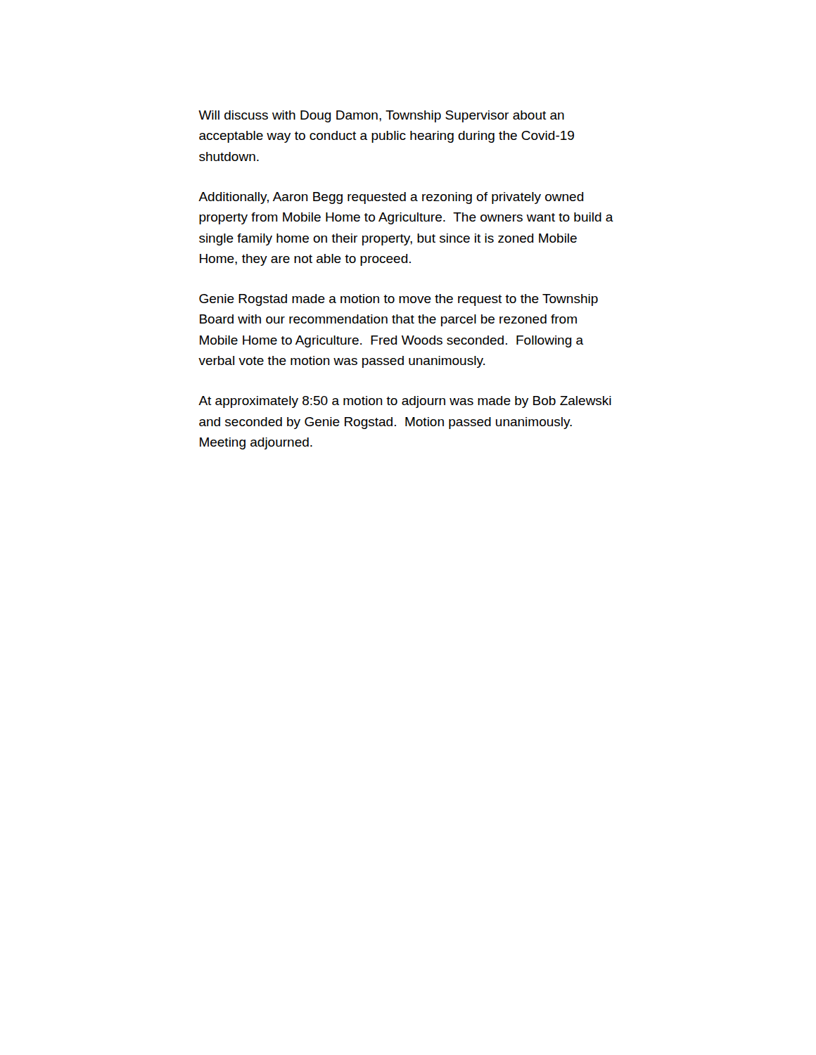Will discuss with Doug Damon, Township Supervisor about an acceptable way to conduct a public hearing during the Covid-19 shutdown.
Additionally, Aaron Begg requested a rezoning of privately owned property from Mobile Home to Agriculture. The owners want to build a single family home on their property, but since it is zoned Mobile Home, they are not able to proceed.
Genie Rogstad made a motion to move the request to the Township Board with our recommendation that the parcel be rezoned from Mobile Home to Agriculture. Fred Woods seconded. Following a verbal vote the motion was passed unanimously.
At approximately 8:50 a motion to adjourn was made by Bob Zalewski and seconded by Genie Rogstad. Motion passed unanimously. Meeting adjourned.